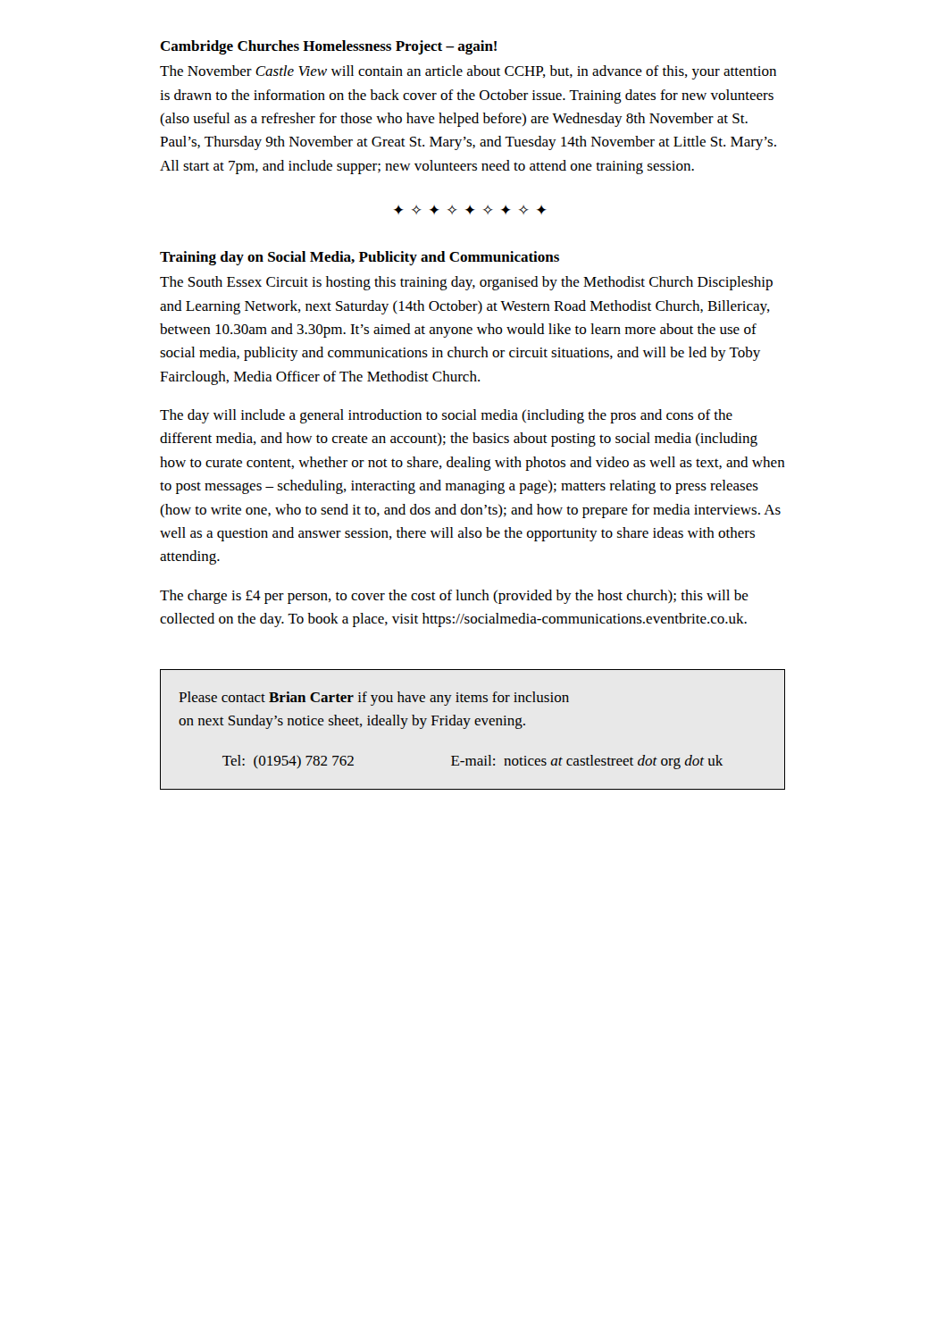Cambridge Churches Homelessness Project – again!
The November Castle View will contain an article about CCHP, but, in advance of this, your attention is drawn to the information on the back cover of the October issue. Training dates for new volunteers (also useful as a refresher for those who have helped before) are Wednesday 8th November at St. Paul’s, Thursday 9th November at Great St. Mary’s, and Tuesday 14th November at Little St. Mary’s. All start at 7pm, and include supper; new volunteers need to attend one training session.
✦✧✦✧✦✧✦✧✦
Training day on Social Media, Publicity and Communications
The South Essex Circuit is hosting this training day, organised by the Methodist Church Discipleship and Learning Network, next Saturday (14th October) at Western Road Methodist Church, Billericay, between 10.30am and 3.30pm. It’s aimed at anyone who would like to learn more about the use of social media, publicity and communications in church or circuit situations, and will be led by Toby Fairclough, Media Officer of The Methodist Church.
The day will include a general introduction to social media (including the pros and cons of the different media, and how to create an account); the basics about posting to social media (including how to curate content, whether or not to share, dealing with photos and video as well as text, and when to post messages – scheduling, interacting and managing a page); matters relating to press releases (how to write one, who to send it to, and dos and don’ts); and how to prepare for media interviews. As well as a question and answer session, there will also be the opportunity to share ideas with others attending.
The charge is £4 per person, to cover the cost of lunch (provided by the host church); this will be collected on the day. To book a place, visit https://socialmedia-communications.eventbrite.co.uk.
Please contact Brian Carter if you have any items for inclusion
on next Sunday’s notice sheet, ideally by Friday evening.
Tel: (01954) 782 762 E-mail: notices at castlestreet dot org dot uk